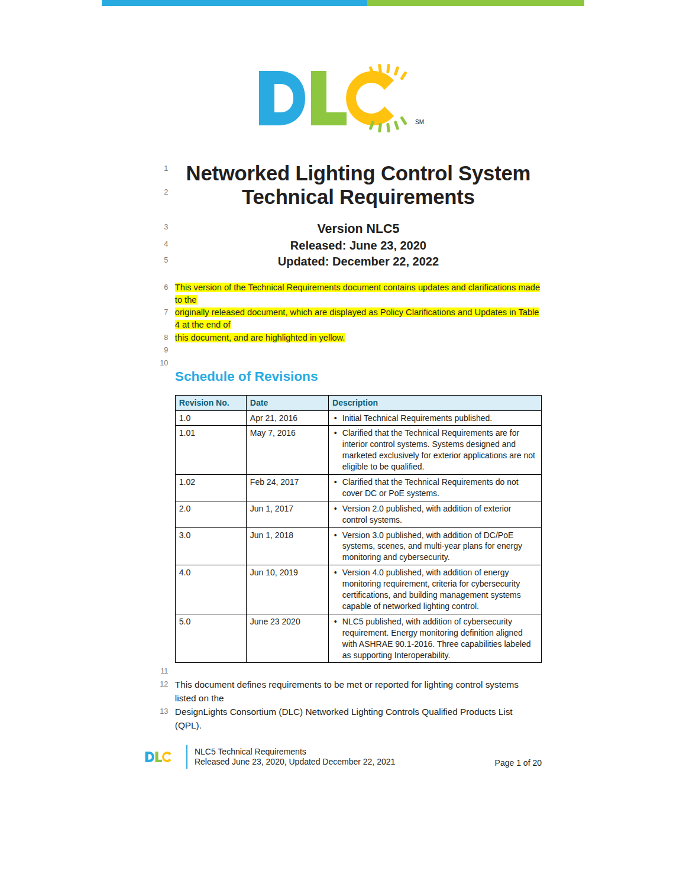SM
1
Networked Lighting Control System
2
Technical Requirements
3
Version NLC5
4
Released: June 23, 2020
5
Updated: December 22, 2022
6
This version of the Technical Requirements document contains updates and clarifications made to the
7
originally released document, which are displayed as Policy Clarifications and Updates in Table 4 at the end of
8
this document, and are highlighted in yellow.
9
10
Schedule of Revisions
| Revision No. | Date | Description |
| --- | --- | --- |
| 1.0 | Apr 21, 2016 | Initial Technical Requirements published. |
| 1.01 | May 7, 2016 | Clarified that the Technical Requirements are for interior control systems. Systems designed and marketed exclusively for exterior applications are not eligible to be qualified. |
| 1.02 | Feb 24, 2017 | Clarified that the Technical Requirements do not cover DC or PoE systems. |
| 2.0 | Jun 1, 2017 | Version 2.0 published, with addition of exterior control systems. |
| 3.0 | Jun 1, 2018 | Version 3.0 published, with addition of DC/PoE systems, scenes, and multi-year plans for energy monitoring and cybersecurity. |
| 4.0 | Jun 10, 2019 | Version 4.0 published, with addition of energy monitoring requirement, criteria for cybersecurity certifications, and building management systems capable of networked lighting control. |
| 5.0 | June 23 2020 | NLC5 published, with addition of cybersecurity requirement. Energy monitoring definition aligned with ASHRAE 90.1-2016. Three capabilities labeled as supporting Interoperability. |
11
12
This document defines requirements to be met or reported for lighting control systems listed on the
13
DesignLights Consortium (DLC) Networked Lighting Controls Qualified Products List (QPL).
NLC5 Technical Requirements
Released June 23, 2020, Updated December 22, 2021
Page 1 of 20